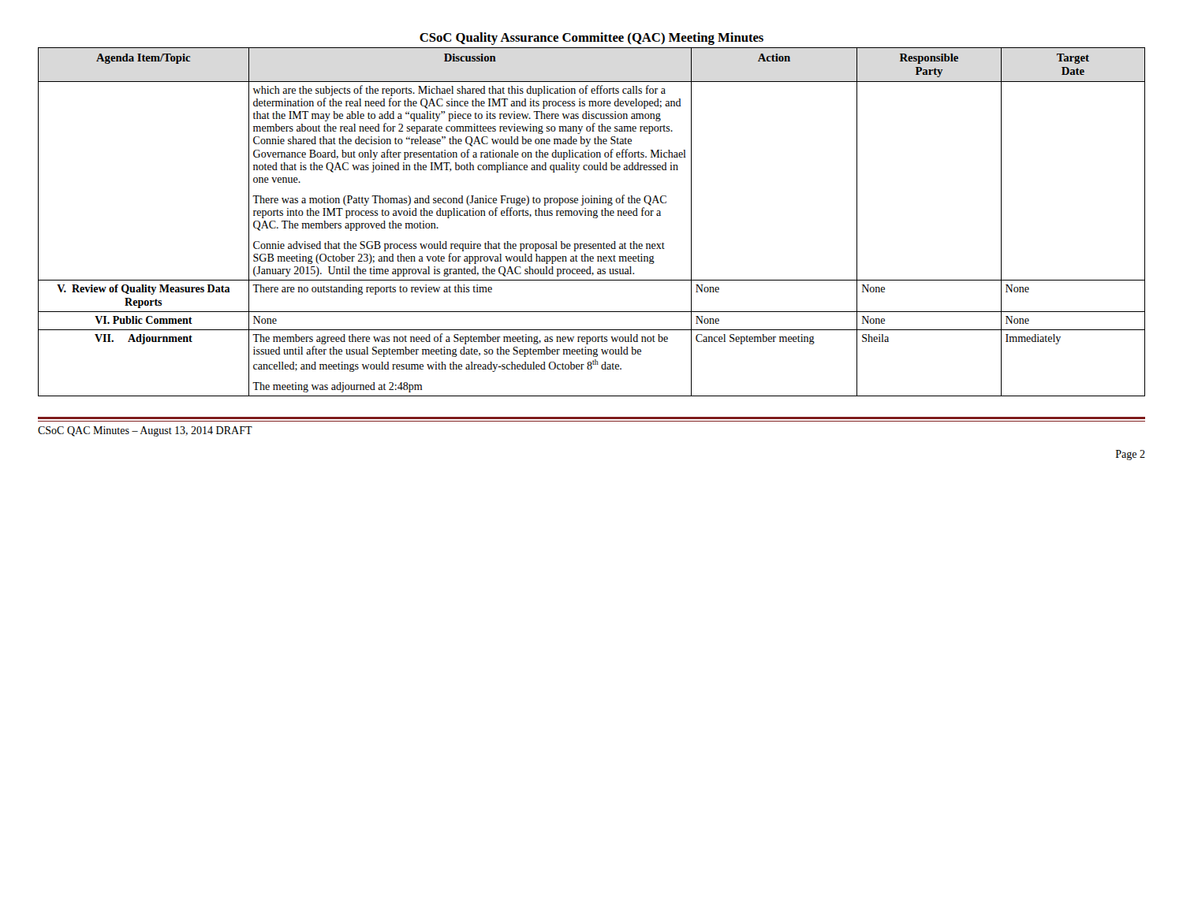CSoC Quality Assurance Committee (QAC) Meeting Minutes
| Agenda Item/Topic | Discussion | Action | Responsible Party | Target Date |
| --- | --- | --- | --- | --- |
| | which are the subjects of the reports. Michael shared that this duplication of efforts calls for a determination of the real need for the QAC since the IMT and its process is more developed; and that the IMT may be able to add a “quality” piece to its review. There was discussion among members about the real need for 2 separate committees reviewing so many of the same reports. Connie shared that the decision to “release” the QAC would be one made by the State Governance Board, but only after presentation of a rationale on the duplication of efforts. Michael noted that is the QAC was joined in the IMT, both compliance and quality could be addressed in one venue. There was a motion (Patty Thomas) and second (Janice Fruge) to propose joining of the QAC reports into the IMT process to avoid the duplication of efforts, thus removing the need for a QAC. The members approved the motion. Connie advised that the SGB process would require that the proposal be presented at the next SGB meeting (October 23); and then a vote for approval would happen at the next meeting (January 2015). Until the time approval is granted, the QAC should proceed, as usual. | | | |
| V. Review of Quality Measures Data Reports | There are no outstanding reports to review at this time | None | None | None |
| VI. Public Comment | None | None | None | None |
| VII. Adjournment | The members agreed there was not need of a September meeting, as new reports would not be issued until after the usual September meeting date, so the September meeting would be cancelled; and meetings would resume with the already-scheduled October 8 th date. The meeting was adjourned at 2:48pm | Cancel September meeting | Sheila | Immediately |
CSoC QAC Minutes – August 13, 2014 DRAFT
Page 2